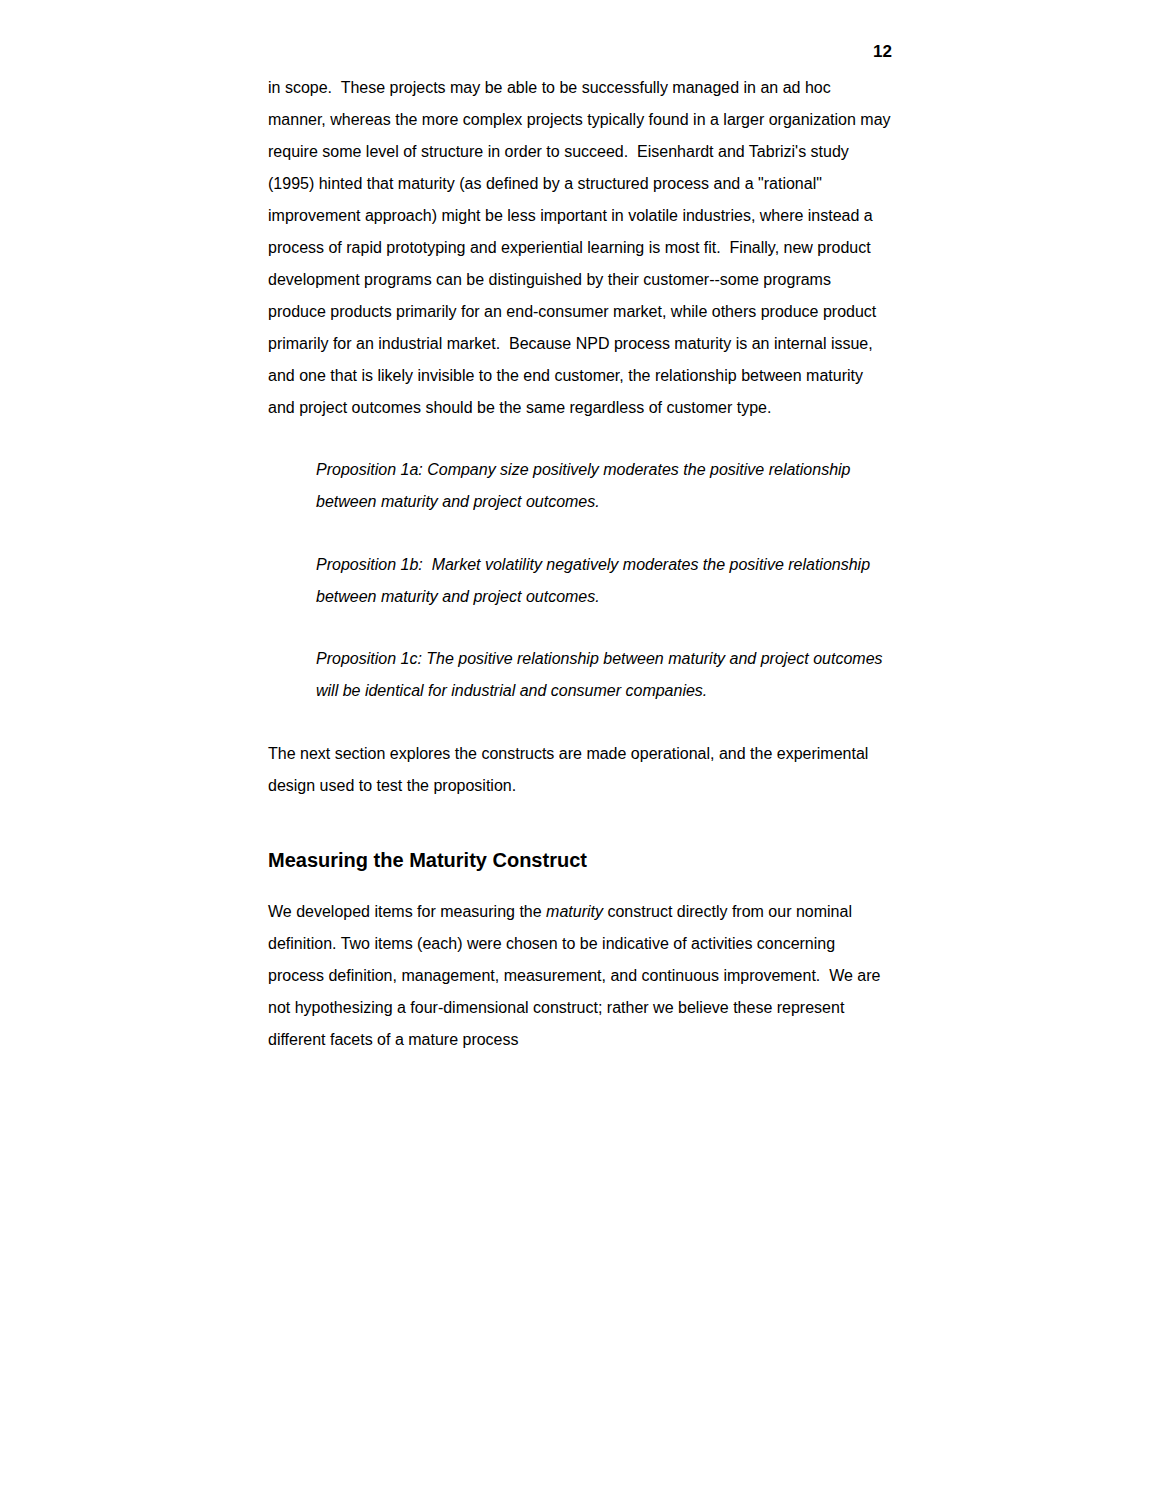12
in scope. These projects may be able to be successfully managed in an ad hoc manner, whereas the more complex projects typically found in a larger organization may require some level of structure in order to succeed. Eisenhardt and Tabrizi's study (1995) hinted that maturity (as defined by a structured process and a "rational" improvement approach) might be less important in volatile industries, where instead a process of rapid prototyping and experiential learning is most fit. Finally, new product development programs can be distinguished by their customer--some programs produce products primarily for an end-consumer market, while others produce product primarily for an industrial market. Because NPD process maturity is an internal issue, and one that is likely invisible to the end customer, the relationship between maturity and project outcomes should be the same regardless of customer type.
Proposition 1a: Company size positively moderates the positive relationship between maturity and project outcomes.
Proposition 1b: Market volatility negatively moderates the positive relationship between maturity and project outcomes.
Proposition 1c: The positive relationship between maturity and project outcomes will be identical for industrial and consumer companies.
The next section explores the constructs are made operational, and the experimental design used to test the proposition.
Measuring the Maturity Construct
We developed items for measuring the maturity construct directly from our nominal definition. Two items (each) were chosen to be indicative of activities concerning process definition, management, measurement, and continuous improvement. We are not hypothesizing a four-dimensional construct; rather we believe these represent different facets of a mature process